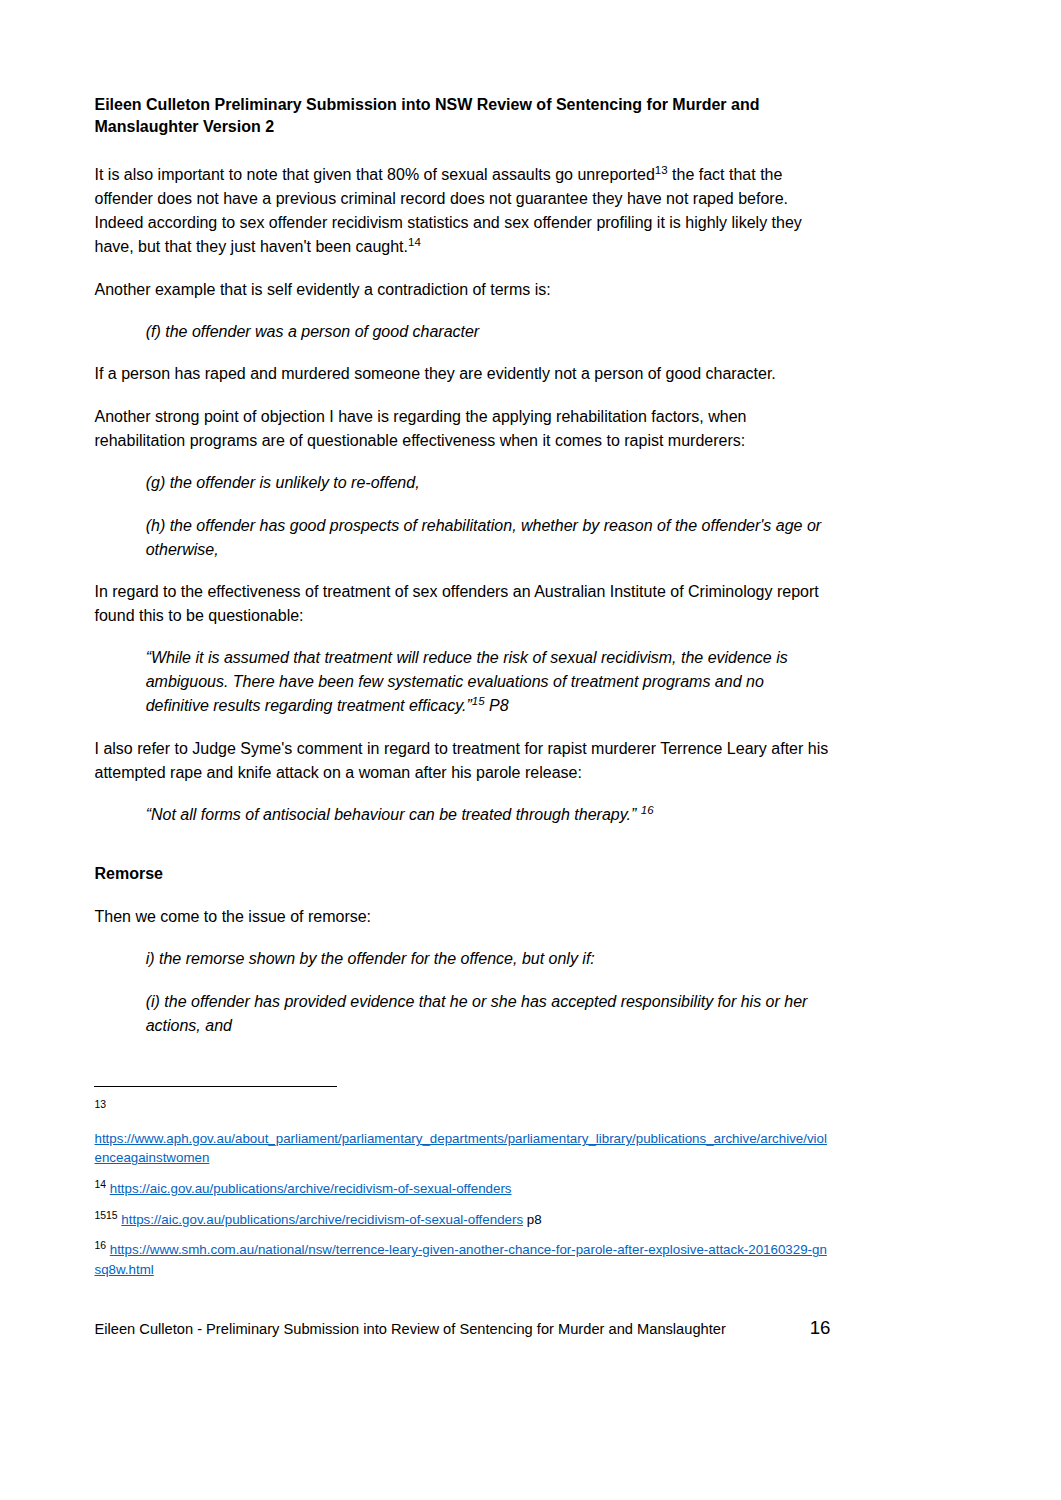Eileen Culleton Preliminary Submission into NSW Review of Sentencing for Murder and Manslaughter Version 2
It is also important to note that given that 80% of sexual assaults go unreported13 the fact that the offender does not have a previous criminal record does not guarantee they have not raped before. Indeed according to sex offender recidivism statistics and sex offender profiling it is highly likely they have, but that they just haven't been caught.14
Another example that is self evidently a contradiction of terms is:
(f) the offender was a person of good character
If a person has raped and murdered someone they are evidently not a person of good character.
Another strong point of objection I have is regarding the applying rehabilitation factors, when rehabilitation programs are of questionable effectiveness when it comes to rapist murderers:
(g) the offender is unlikely to re-offend,
(h) the offender has good prospects of rehabilitation, whether by reason of the offender's age or otherwise,
In regard to the effectiveness of treatment of sex offenders an Australian Institute of Criminology report found this to be questionable:
“While it is assumed that treatment will reduce the risk of sexual recidivism, the evidence is ambiguous. There have been few systematic evaluations of treatment programs and no definitive results regarding treatment efficacy.”15 P8
I also refer to Judge Syme's comment in regard to treatment for rapist murderer Terrence Leary after his attempted rape and knife attack on a woman after his parole release:
“Not all forms of antisocial behaviour can be treated through therapy.” 16
Remorse
Then we come to the issue of remorse:
i) the remorse shown by the offender for the offence, but only if:
(i) the offender has provided evidence that he or she has accepted responsibility for his or her actions, and
13
https://www.aph.gov.au/about_parliament/parliamentary_departments/parliamentary_library/publications_archive/archive/violenceagainstwomen
14 https://aic.gov.au/publications/archive/recidivism-of-sexual-offenders
1515 https://aic.gov.au/publications/archive/recidivism-of-sexual-offenders p8
16 https://www.smh.com.au/national/nsw/terrence-leary-given-another-chance-for-parole-after-explosive-attack-20160329-gnsq8w.html
Eileen Culleton - Preliminary Submission into Review of Sentencing for Murder and Manslaughter 16